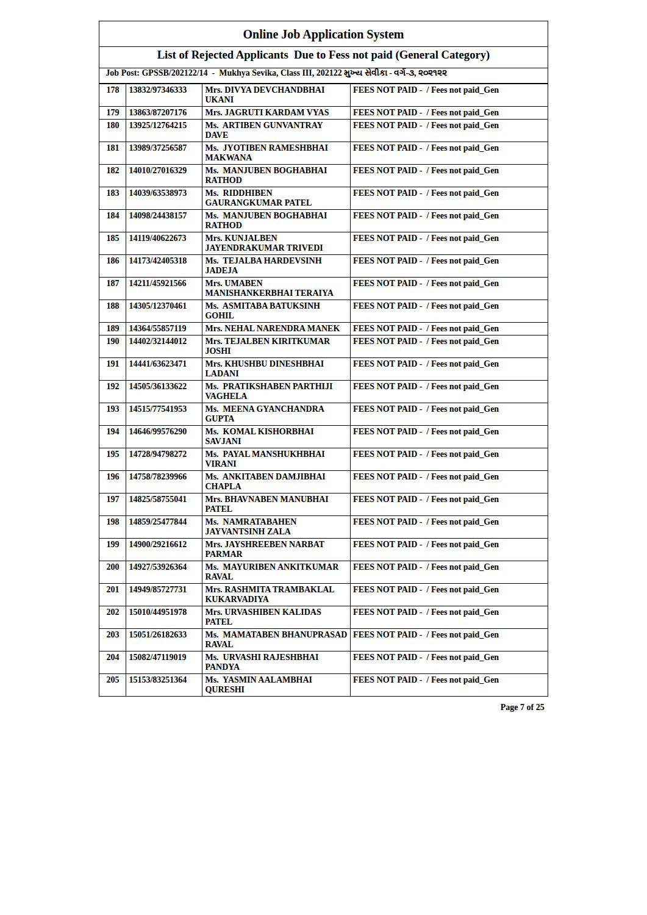Online Job Application System
List of Rejected Applicants Due to Fess not paid (General Category)
Job Post: GPSSB/202122/14 - Mukhya Sevika, Class III, 202122 મુખ્ય સેવીકા - વર્ગ-૩, ૨૦૨૧૨૨
| 178 | 13832/97346333 | Mrs. DIVYA DEVCHANDBHAI UKANI | FEES NOT PAID - / Fees not paid_Gen |
| 179 | 13863/87207176 | Mrs. JAGRUTI KARDAM VYAS | FEES NOT PAID - / Fees not paid_Gen |
| 180 | 13925/12764215 | Ms. ARTIBEN GUNVANTRAY DAVE | FEES NOT PAID - / Fees not paid_Gen |
| 181 | 13989/37256587 | Ms. JYOTIBEN RAMESHBHAI MAKWANA | FEES NOT PAID - / Fees not paid_Gen |
| 182 | 14010/27016329 | Ms. MANJUBEN BOGHABHAI RATHOD | FEES NOT PAID - / Fees not paid_Gen |
| 183 | 14039/63538973 | Ms. RIDDHIBEN GAURANGKUMAR PATEL | FEES NOT PAID - / Fees not paid_Gen |
| 184 | 14098/24438157 | Ms. MANJUBEN BOGHABHAI RATHOD | FEES NOT PAID - / Fees not paid_Gen |
| 185 | 14119/40622673 | Mrs. KUNJALBEN JAYENDRAKUMAR TRIVEDI | FEES NOT PAID - / Fees not paid_Gen |
| 186 | 14173/42405318 | Ms. TEJALBA HARDEVSINH JADEJA | FEES NOT PAID - / Fees not paid_Gen |
| 187 | 14211/45921566 | Mrs. UMABEN MANISHANKERBHAI TERAIYA | FEES NOT PAID - / Fees not paid_Gen |
| 188 | 14305/12370461 | Ms. ASMITABA BATUKSINH GOHIL | FEES NOT PAID - / Fees not paid_Gen |
| 189 | 14364/55857119 | Mrs. NEHAL NARENDRA MANEK | FEES NOT PAID - / Fees not paid_Gen |
| 190 | 14402/32144012 | Mrs. TEJALBEN KIRITKUMAR JOSHI | FEES NOT PAID - / Fees not paid_Gen |
| 191 | 14441/63623471 | Mrs. KHUSHBU DINESHBHAI LADANI | FEES NOT PAID - / Fees not paid_Gen |
| 192 | 14505/36133622 | Ms. PRATIKSHABEN PARTHIJI VAGHELA | FEES NOT PAID - / Fees not paid_Gen |
| 193 | 14515/77541953 | Ms. MEENA GYANCHANDRA GUPTA | FEES NOT PAID - / Fees not paid_Gen |
| 194 | 14646/99576290 | Ms. KOMAL KISHORBHAI SAVJANI | FEES NOT PAID - / Fees not paid_Gen |
| 195 | 14728/94798272 | Ms. PAYAL MANSHUKHBHAI VIRANI | FEES NOT PAID - / Fees not paid_Gen |
| 196 | 14758/78239966 | Ms. ANKITABEN DAMJIBHAI CHAPLA | FEES NOT PAID - / Fees not paid_Gen |
| 197 | 14825/58755041 | Mrs. BHAVNABEN MANUBHAI PATEL | FEES NOT PAID - / Fees not paid_Gen |
| 198 | 14859/25477844 | Ms. NAMRATABAHEN JAYVANTSINH ZALA | FEES NOT PAID - / Fees not paid_Gen |
| 199 | 14900/29216612 | Mrs. JAYSHREEBEN NARBAT PARMAR | FEES NOT PAID - / Fees not paid_Gen |
| 200 | 14927/53926364 | Ms. MAYURIBEN ANKITKUMAR RAVAL | FEES NOT PAID - / Fees not paid_Gen |
| 201 | 14949/85727731 | Mrs. RASHMITA TRAMBAKLAL KUKARVADIYA | FEES NOT PAID - / Fees not paid_Gen |
| 202 | 15010/44951978 | Mrs. URVASHIBEN KALIDAS PATEL | FEES NOT PAID - / Fees not paid_Gen |
| 203 | 15051/26182633 | Ms. MAMATABEN BHANUPRASAD RAVAL | FEES NOT PAID - / Fees not paid_Gen |
| 204 | 15082/47119019 | Ms. URVASHI RAJESHBHAI PANDYA | FEES NOT PAID - / Fees not paid_Gen |
| 205 | 15153/83251364 | Ms. YASMIN AALAMBHAI QURESHI | FEES NOT PAID - / Fees not paid_Gen |
Page 7 of 25